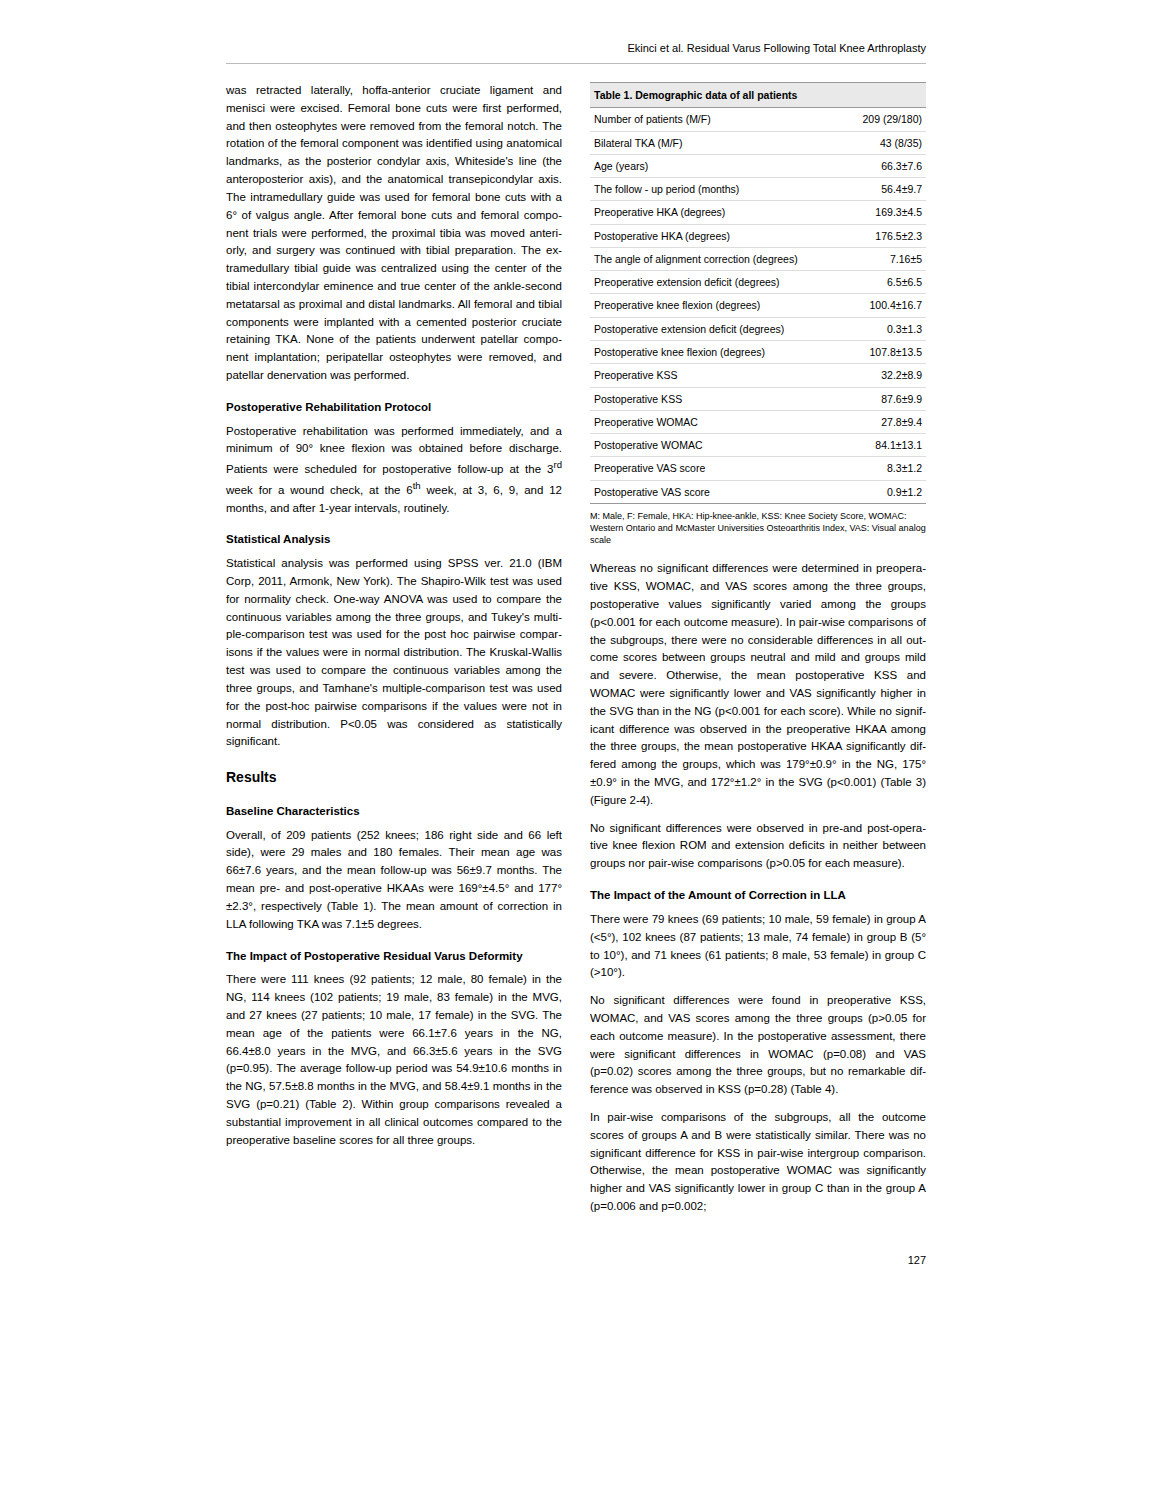Ekinci et al. Residual Varus Following Total Knee Arthroplasty
was retracted laterally, hoffa-anterior cruciate ligament and menisci were excised. Femoral bone cuts were first performed, and then osteophytes were removed from the femoral notch. The rotation of the femoral component was identified using anatomical landmarks, as the posterior condylar axis, Whiteside's line (the anteroposterior axis), and the anatomical transepicondylar axis. The intramedullary guide was used for femoral bone cuts with a 6° of valgus angle. After femoral bone cuts and femoral component trials were performed, the proximal tibia was moved anteriorly, and surgery was continued with tibial preparation. The extramedullary tibial guide was centralized using the center of the tibial intercondylar eminence and true center of the ankle-second metatarsal as proximal and distal landmarks. All femoral and tibial components were implanted with a cemented posterior cruciate retaining TKA. None of the patients underwent patellar component implantation; peripatellar osteophytes were removed, and patellar denervation was performed.
Postoperative Rehabilitation Protocol
Postoperative rehabilitation was performed immediately, and a minimum of 90° knee flexion was obtained before discharge. Patients were scheduled for postoperative follow-up at the 3rd week for a wound check, at the 6th week, at 3, 6, 9, and 12 months, and after 1-year intervals, routinely.
Statistical Analysis
Statistical analysis was performed using SPSS ver. 21.0 (IBM Corp, 2011, Armonk, New York). The Shapiro-Wilk test was used for normality check. One-way ANOVA was used to compare the continuous variables among the three groups, and Tukey's multiple-comparison test was used for the post hoc pairwise comparisons if the values were in normal distribution. The Kruskal-Wallis test was used to compare the continuous variables among the three groups, and Tamhane's multiple-comparison test was used for the post-hoc pairwise comparisons if the values were not in normal distribution. P<0.05 was considered as statistically significant.
Results
Baseline Characteristics
Overall, of 209 patients (252 knees; 186 right side and 66 left side), were 29 males and 180 females. Their mean age was 66±7.6 years, and the mean follow-up was 56±9.7 months. The mean pre- and post-operative HKAAs were 169°±4.5° and 177°±2.3°, respectively (Table 1). The mean amount of correction in LLA following TKA was 7.1±5 degrees.
The Impact of Postoperative Residual Varus Deformity
There were 111 knees (92 patients; 12 male, 80 female) in the NG, 114 knees (102 patients; 19 male, 83 female) in the MVG, and 27 knees (27 patients; 10 male, 17 female) in the SVG. The mean age of the patients were 66.1±7.6 years in the NG, 66.4±8.0 years in the MVG, and 66.3±5.6 years in the SVG (p=0.95). The average follow-up period was 54.9±10.6 months in the NG, 57.5±8.8 months in the MVG, and 58.4±9.1 months in the SVG (p=0.21) (Table 2). Within group comparisons revealed a substantial improvement in all clinical outcomes compared to the preoperative baseline scores for all three groups.
Table 1. Demographic data of all patients
| Number of patients (M/F) | 209 (29/180) |
| Bilateral TKA (M/F) | 43 (8/35) |
| Age (years) | 66.3±7.6 |
| The follow - up period (months) | 56.4±9.7 |
| Preoperative HKA (degrees) | 169.3±4.5 |
| Postoperative HKA (degrees) | 176.5±2.3 |
| The angle of alignment correction (degrees) | 7.16±5 |
| Preoperative extension deficit (degrees) | 6.5±6.5 |
| Preoperative knee flexion (degrees) | 100.4±16.7 |
| Postoperative extension deficit (degrees) | 0.3±1.3 |
| Postoperative knee flexion (degrees) | 107.8±13.5 |
| Preoperative KSS | 32.2±8.9 |
| Postoperative KSS | 87.6±9.9 |
| Preoperative WOMAC | 27.8±9.4 |
| Postoperative WOMAC | 84.1±13.1 |
| Preoperative VAS score | 8.3±1.2 |
| Postoperative VAS score | 0.9±1.2 |
M: Male, F: Female, HKA: Hip-knee-ankle, KSS: Knee Society Score, WOMAC: Western Ontario and McMaster Universities Osteoarthritis Index, VAS: Visual analog scale
Whereas no significant differences were determined in preoperative KSS, WOMAC, and VAS scores among the three groups, postoperative values significantly varied among the groups (p<0.001 for each outcome measure). In pair-wise comparisons of the subgroups, there were no considerable differences in all outcome scores between groups neutral and mild and groups mild and severe. Otherwise, the mean postoperative KSS and WOMAC were significantly lower and VAS significantly higher in the SVG than in the NG (p<0.001 for each score). While no significant difference was observed in the preoperative HKAA among the three groups, the mean postoperative HKAA significantly differed among the groups, which was 179°±0.9° in the NG, 175°±0.9° in the MVG, and 172°±1.2° in the SVG (p<0.001) (Table 3) (Figure 2-4).
No significant differences were observed in pre-and post-operative knee flexion ROM and extension deficits in neither between groups nor pair-wise comparisons (p>0.05 for each measure).
The Impact of the Amount of Correction in LLA
There were 79 knees (69 patients; 10 male, 59 female) in group A (<5°), 102 knees (87 patients; 13 male, 74 female) in group B (5° to 10°), and 71 knees (61 patients; 8 male, 53 female) in group C (>10°).
No significant differences were found in preoperative KSS, WOMAC, and VAS scores among the three groups (p>0.05 for each outcome measure). In the postoperative assessment, there were significant differences in WOMAC (p=0.08) and VAS (p=0.02) scores among the three groups, but no remarkable difference was observed in KSS (p=0.28) (Table 4).
In pair-wise comparisons of the subgroups, all the outcome scores of groups A and B were statistically similar. There was no significant difference for KSS in pair-wise intergroup comparison. Otherwise, the mean postoperative WOMAC was significantly higher and VAS significantly lower in group C than in the group A (p=0.006 and p=0.002;
127